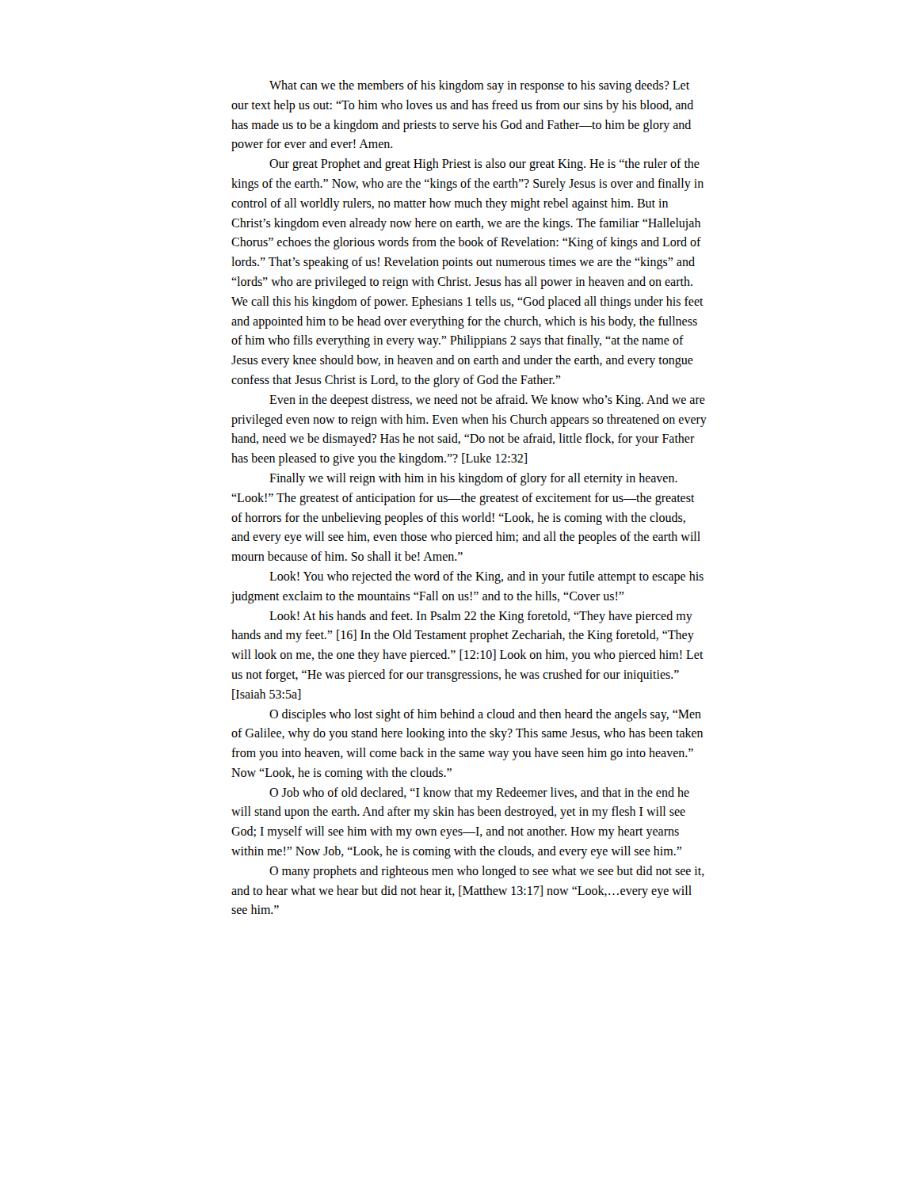What can we the members of his kingdom say in response to his saving deeds? Let our text help us out: “To him who loves us and has freed us from our sins by his blood, and has made us to be a kingdom and priests to serve his God and Father—to him be glory and power for ever and ever! Amen.
Our great Prophet and great High Priest is also our great King. He is “the ruler of the kings of the earth.” Now, who are the “kings of the earth”? Surely Jesus is over and finally in control of all worldly rulers, no matter how much they might rebel against him. But in Christ’s kingdom even already now here on earth, we are the kings. The familiar “Hallelujah Chorus” echoes the glorious words from the book of Revelation: “King of kings and Lord of lords.” That’s speaking of us! Revelation points out numerous times we are the “kings” and “lords” who are privileged to reign with Christ. Jesus has all power in heaven and on earth. We call this his kingdom of power. Ephesians 1 tells us, “God placed all things under his feet and appointed him to be head over everything for the church, which is his body, the fullness of him who fills everything in every way.” Philippians 2 says that finally, “at the name of Jesus every knee should bow, in heaven and on earth and under the earth, and every tongue confess that Jesus Christ is Lord, to the glory of God the Father.”
Even in the deepest distress, we need not be afraid. We know who’s King. And we are privileged even now to reign with him. Even when his Church appears so threatened on every hand, need we be dismayed? Has he not said, “Do not be afraid, little flock, for your Father has been pleased to give you the kingdom.”? [Luke 12:32]
Finally we will reign with him in his kingdom of glory for all eternity in heaven. “Look!” The greatest of anticipation for us—the greatest of excitement for us—the greatest of horrors for the unbelieving peoples of this world! “Look, he is coming with the clouds, and every eye will see him, even those who pierced him; and all the peoples of the earth will mourn because of him. So shall it be! Amen.”
Look! You who rejected the word of the King, and in your futile attempt to escape his judgment exclaim to the mountains “Fall on us!” and to the hills, “Cover us!”
Look! At his hands and feet. In Psalm 22 the King foretold, “They have pierced my hands and my feet.” [16] In the Old Testament prophet Zechariah, the King foretold, “They will look on me, the one they have pierced.” [12:10] Look on him, you who pierced him! Let us not forget, “He was pierced for our transgressions, he was crushed for our iniquities.” [Isaiah 53:5a]
O disciples who lost sight of him behind a cloud and then heard the angels say, “Men of Galilee, why do you stand here looking into the sky? This same Jesus, who has been taken from you into heaven, will come back in the same way you have seen him go into heaven.” Now “Look, he is coming with the clouds.”
O Job who of old declared, “I know that my Redeemer lives, and that in the end he will stand upon the earth. And after my skin has been destroyed, yet in my flesh I will see God; I myself will see him with my own eyes—I, and not another. How my heart yearns within me!” Now Job, “Look, he is coming with the clouds, and every eye will see him.”
O many prophets and righteous men who longed to see what we see but did not see it, and to hear what we hear but did not hear it, [Matthew 13:17] now “Look,…every eye will see him.”